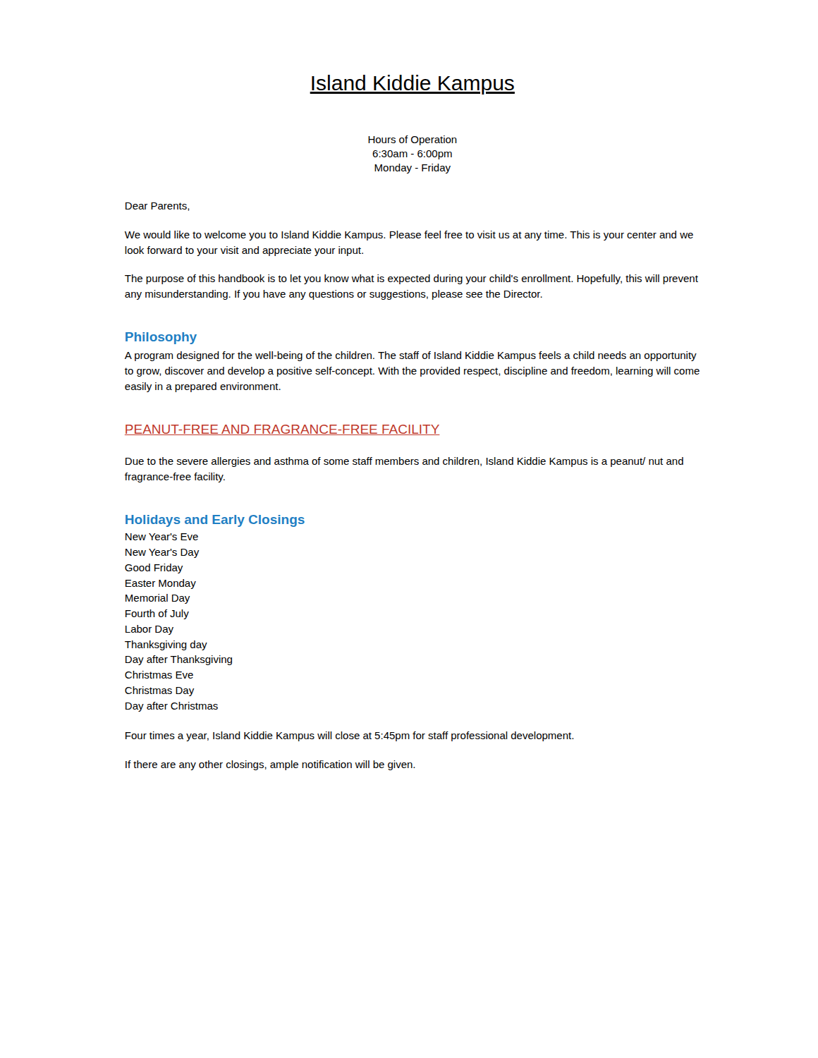Island Kiddie Kampus
Hours of Operation
6:30am - 6:00pm
Monday - Friday
Dear Parents,
We would like to welcome you to Island Kiddie Kampus. Please feel free to visit us at any time. This is your center and we look forward to your visit and appreciate your input.
The purpose of this handbook is to let you know what is expected during your child's enrollment. Hopefully, this will prevent any misunderstanding. If you have any questions or suggestions, please see the Director.
Philosophy
A program designed for the well-being of the children. The staff of Island Kiddie Kampus feels a child needs an opportunity to grow, discover and develop a positive self-concept. With the provided respect, discipline and freedom, learning will come easily in a prepared environment.
PEANUT-FREE AND FRAGRANCE-FREE FACILITY
Due to the severe allergies and asthma of some staff members and children, Island Kiddie Kampus is a peanut/ nut and fragrance-free facility.
Holidays and Early Closings
New Year's Eve
New Year's Day
Good Friday
Easter Monday
Memorial Day
Fourth of July
Labor Day
Thanksgiving day
Day after Thanksgiving
Christmas Eve
Christmas Day
Day after Christmas
Four times a year, Island Kiddie Kampus will close at 5:45pm for staff professional development.
If there are any other closings, ample notification will be given.